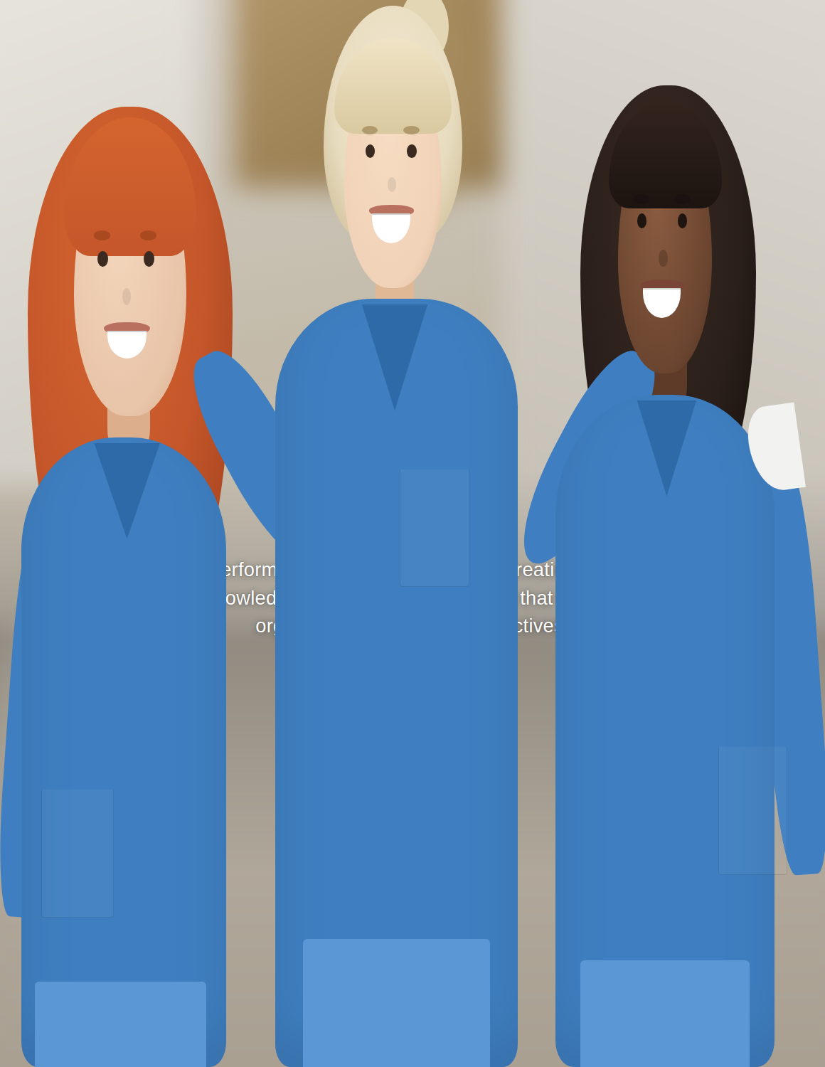Effective performance recognition requires creating a culture that acknowledges and rewards behaviors that align with organizational goals and objectives.